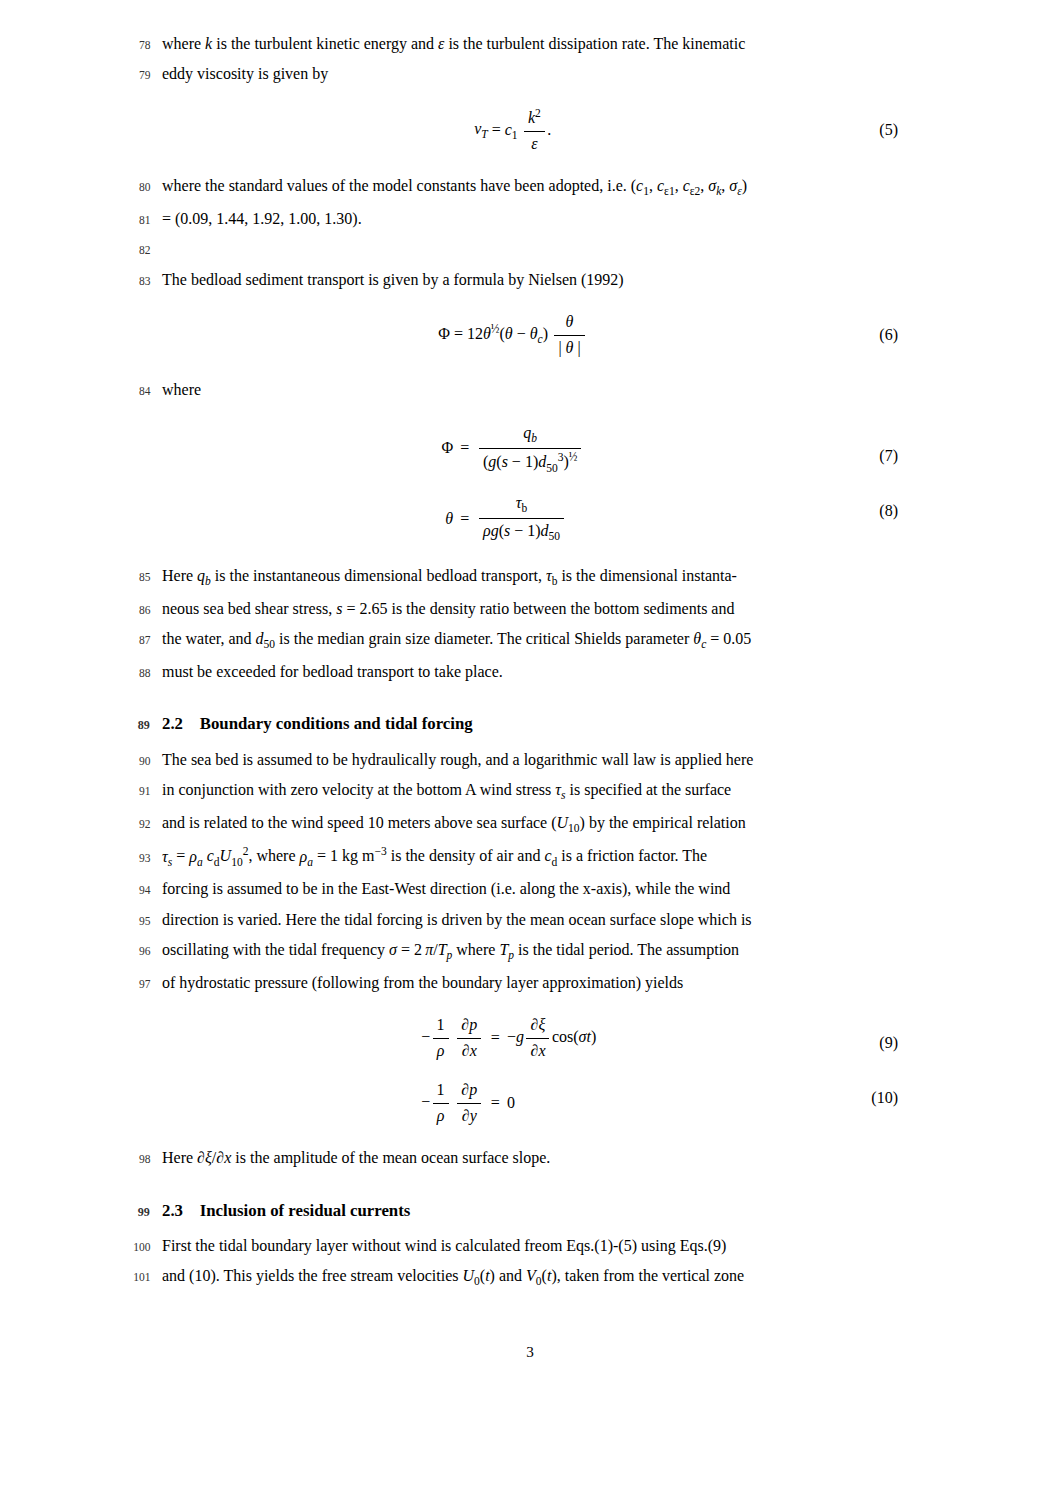78where k is the turbulent kinetic energy and ε is the turbulent dissipation rate. The kinematic
79eddy viscosity is given by
νT = c1 k2 ε.
(5)
80where the standard values of the model constants have been adopted, i.e. (c1, cε1, cε2, σk, σε)
81= (0.09, 1.44, 1.92, 1.00, 1.30).
82
83 The bedload sediment transport is given by a formula by Nielsen (1992)
Φ = 12θ½(θ − θc) θ| θ |
(6)
84where
Φ= qb (g(s − 1)d503)½ θ= τb ρg(s − 1)d50
(7)
(8)
85 Here qb is the instantaneous dimensional bedload transport, τb is the dimensional instanta-
86neous sea bed shear stress, s = 2.65 is the density ratio between the bottom sediments and
87the water, and d50 is the median grain size diameter. The critical Shields parameter θc = 0.05
88must be exceeded for bedload transport to take place.
892.2 Boundary conditions and tidal forcing
90 The sea bed is assumed to be hydraulically rough, and a logarithmic wall law is applied here
91in conjunction with zero velocity at the bottom A wind stress τs is specified at the surface
92and is related to the wind speed 10 meters above sea surface (U10) by the empirical relation
93 τs = ρa cdU102, where ρa = 1 kg m−3 is the density of air and cd is a friction factor. The
94forcing is assumed to be in the East-West direction (i.e. along the x-axis), while the wind
95direction is varied. Here the tidal forcing is driven by the mean ocean surface slope which is
96oscillating with the tidal frequency σ = 2 π/Tp where Tp is the tidal period. The assumption
97of hydrostatic pressure (following from the boundary layer approximation) yields
−1 ρ ∂p∂x = −g∂ξ∂xcos(σt) −1 ρ ∂p∂y = 0
(9)
(10)
98 Here ∂ξ/∂x is the amplitude of the mean ocean surface slope.
992.3 Inclusion of residual currents
100 First the tidal boundary layer without wind is calculated freom Eqs.(1)-(5) using Eqs.(9)
101and (10). This yields the free stream velocities U0(t) and V0(t), taken from the vertical zone
3